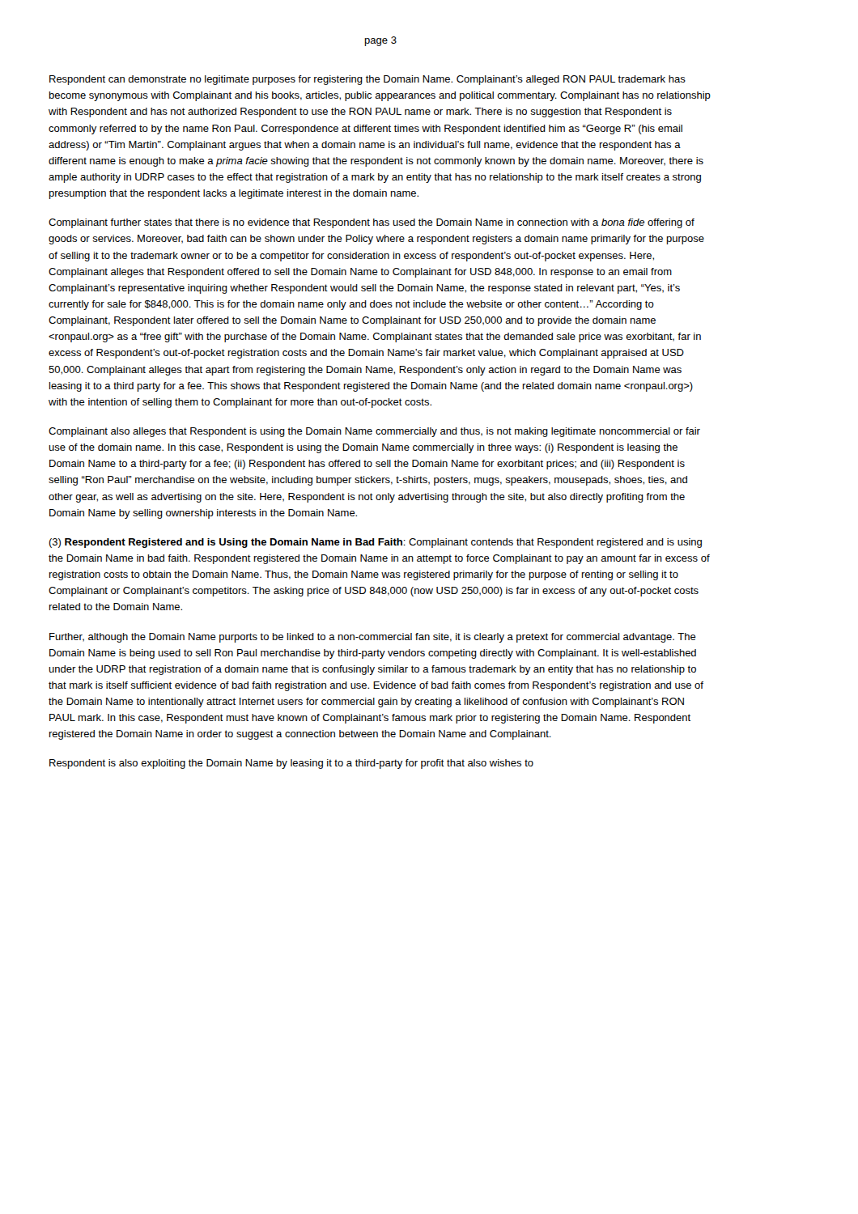page 3
Respondent can demonstrate no legitimate purposes for registering the Domain Name. Complainant’s alleged RON PAUL trademark has become synonymous with Complainant and his books, articles, public appearances and political commentary. Complainant has no relationship with Respondent and has not authorized Respondent to use the RON PAUL name or mark. There is no suggestion that Respondent is commonly referred to by the name Ron Paul. Correspondence at different times with Respondent identified him as “George R” (his email address) or “Tim Martin”. Complainant argues that when a domain name is an individual’s full name, evidence that the respondent has a different name is enough to make a prima facie showing that the respondent is not commonly known by the domain name. Moreover, there is ample authority in UDRP cases to the effect that registration of a mark by an entity that has no relationship to the mark itself creates a strong presumption that the respondent lacks a legitimate interest in the domain name.
Complainant further states that there is no evidence that Respondent has used the Domain Name in connection with a bona fide offering of goods or services. Moreover, bad faith can be shown under the Policy where a respondent registers a domain name primarily for the purpose of selling it to the trademark owner or to be a competitor for consideration in excess of respondent’s out-of-pocket expenses. Here, Complainant alleges that Respondent offered to sell the Domain Name to Complainant for USD 848,000. In response to an email from Complainant’s representative inquiring whether Respondent would sell the Domain Name, the response stated in relevant part, “Yes, it’s currently for sale for $848,000. This is for the domain name only and does not include the website or other content…” According to Complainant, Respondent later offered to sell the Domain Name to Complainant for USD 250,000 and to provide the domain name <ronpaul.org> as a “free gift” with the purchase of the Domain Name. Complainant states that the demanded sale price was exorbitant, far in excess of Respondent’s out-of-pocket registration costs and the Domain Name’s fair market value, which Complainant appraised at USD 50,000. Complainant alleges that apart from registering the Domain Name, Respondent’s only action in regard to the Domain Name was leasing it to a third party for a fee. This shows that Respondent registered the Domain Name (and the related domain name <ronpaul.org>) with the intention of selling them to Complainant for more than out-of-pocket costs.
Complainant also alleges that Respondent is using the Domain Name commercially and thus, is not making legitimate noncommercial or fair use of the domain name. In this case, Respondent is using the Domain Name commercially in three ways: (i) Respondent is leasing the Domain Name to a third-party for a fee; (ii) Respondent has offered to sell the Domain Name for exorbitant prices; and (iii) Respondent is selling “Ron Paul” merchandise on the website, including bumper stickers, t-shirts, posters, mugs, speakers, mousepads, shoes, ties, and other gear, as well as advertising on the site. Here, Respondent is not only advertising through the site, but also directly profiting from the Domain Name by selling ownership interests in the Domain Name.
(3) Respondent Registered and is Using the Domain Name in Bad Faith: Complainant contends that Respondent registered and is using the Domain Name in bad faith. Respondent registered the Domain Name in an attempt to force Complainant to pay an amount far in excess of registration costs to obtain the Domain Name. Thus, the Domain Name was registered primarily for the purpose of renting or selling it to Complainant or Complainant’s competitors. The asking price of USD 848,000 (now USD 250,000) is far in excess of any out-of-pocket costs related to the Domain Name.
Further, although the Domain Name purports to be linked to a non-commercial fan site, it is clearly a pretext for commercial advantage. The Domain Name is being used to sell Ron Paul merchandise by third-party vendors competing directly with Complainant. It is well-established under the UDRP that registration of a domain name that is confusingly similar to a famous trademark by an entity that has no relationship to that mark is itself sufficient evidence of bad faith registration and use. Evidence of bad faith comes from Respondent’s registration and use of the Domain Name to intentionally attract Internet users for commercial gain by creating a likelihood of confusion with Complainant’s RON PAUL mark. In this case, Respondent must have known of Complainant’s famous mark prior to registering the Domain Name. Respondent registered the Domain Name in order to suggest a connection between the Domain Name and Complainant.
Respondent is also exploiting the Domain Name by leasing it to a third-party for profit that also wishes to